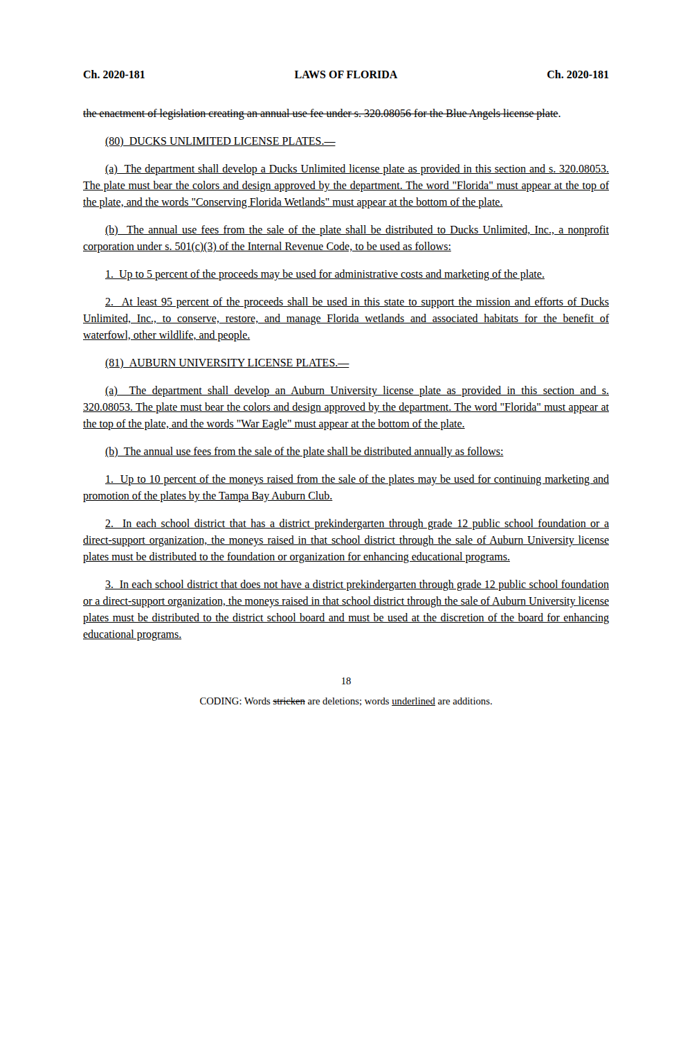Ch. 2020-181 LAWS OF FLORIDA Ch. 2020-181
the enactment of legislation creating an annual use fee under s. 320.08056 for the Blue Angels license plate.
(80) DUCKS UNLIMITED LICENSE PLATES.—
(a) The department shall develop a Ducks Unlimited license plate as provided in this section and s. 320.08053. The plate must bear the colors and design approved by the department. The word "Florida" must appear at the top of the plate, and the words "Conserving Florida Wetlands" must appear at the bottom of the plate.
(b) The annual use fees from the sale of the plate shall be distributed to Ducks Unlimited, Inc., a nonprofit corporation under s. 501(c)(3) of the Internal Revenue Code, to be used as follows:
1. Up to 5 percent of the proceeds may be used for administrative costs and marketing of the plate.
2. At least 95 percent of the proceeds shall be used in this state to support the mission and efforts of Ducks Unlimited, Inc., to conserve, restore, and manage Florida wetlands and associated habitats for the benefit of waterfowl, other wildlife, and people.
(81) AUBURN UNIVERSITY LICENSE PLATES.—
(a) The department shall develop an Auburn University license plate as provided in this section and s. 320.08053. The plate must bear the colors and design approved by the department. The word "Florida" must appear at the top of the plate, and the words "War Eagle" must appear at the bottom of the plate.
(b) The annual use fees from the sale of the plate shall be distributed annually as follows:
1. Up to 10 percent of the moneys raised from the sale of the plates may be used for continuing marketing and promotion of the plates by the Tampa Bay Auburn Club.
2. In each school district that has a district prekindergarten through grade 12 public school foundation or a direct-support organization, the moneys raised in that school district through the sale of Auburn University license plates must be distributed to the foundation or organization for enhancing educational programs.
3. In each school district that does not have a district prekindergarten through grade 12 public school foundation or a direct-support organization, the moneys raised in that school district through the sale of Auburn University license plates must be distributed to the district school board and must be used at the discretion of the board for enhancing educational programs.
18
CODING: Words stricken are deletions; words underlined are additions.